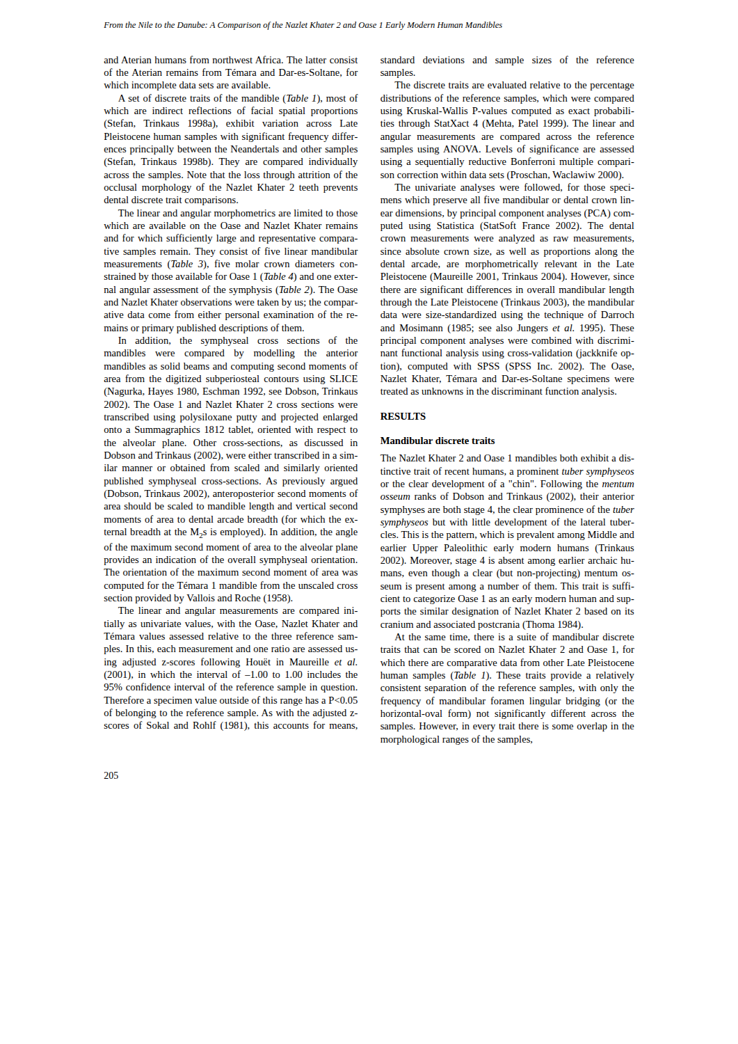From the Nile to the Danube: A Comparison of the Nazlet Khater 2 and Oase 1 Early Modern Human Mandibles
and Aterian humans from northwest Africa. The latter consist of the Aterian remains from Témara and Dar-es-Soltane, for which incomplete data sets are available.
A set of discrete traits of the mandible (Table 1), most of which are indirect reflections of facial spatial proportions (Stefan, Trinkaus 1998a), exhibit variation across Late Pleistocene human samples with significant frequency differences principally between the Neandertals and other samples (Stefan, Trinkaus 1998b). They are compared individually across the samples. Note that the loss through attrition of the occlusal morphology of the Nazlet Khater 2 teeth prevents dental discrete trait comparisons.
The linear and angular morphometrics are limited to those which are available on the Oase and Nazlet Khater remains and for which sufficiently large and representative comparative samples remain. They consist of five linear mandibular measurements (Table 3), five molar crown diameters constrained by those available for Oase 1 (Table 4) and one external angular assessment of the symphysis (Table 2). The Oase and Nazlet Khater observations were taken by us; the comparative data come from either personal examination of the remains or primary published descriptions of them.
In addition, the symphyseal cross sections of the mandibles were compared by modelling the anterior mandibles as solid beams and computing second moments of area from the digitized subperiosteal contours using SLICE (Nagurka, Hayes 1980, Eschman 1992, see Dobson, Trinkaus 2002). The Oase 1 and Nazlet Khater 2 cross sections were transcribed using polysiloxane putty and projected enlarged onto a Summagraphics 1812 tablet, oriented with respect to the alveolar plane. Other cross-sections, as discussed in Dobson and Trinkaus (2002), were either transcribed in a similar manner or obtained from scaled and similarly oriented published symphyseal cross-sections. As previously argued (Dobson, Trinkaus 2002), anteroposterior second moments of area should be scaled to mandible length and vertical second moments of area to dental arcade breadth (for which the external breadth at the M2s is employed). In addition, the angle of the maximum second moment of area to the alveolar plane provides an indication of the overall symphyseal orientation. The orientation of the maximum second moment of area was computed for the Témara 1 mandible from the unscaled cross section provided by Vallois and Roche (1958).
The linear and angular measurements are compared initially as univariate values, with the Oase, Nazlet Khater and Témara values assessed relative to the three reference samples. In this, each measurement and one ratio are assessed using adjusted z-scores following Houët in Maureille et al. (2001), in which the interval of –1.00 to 1.00 includes the 95% confidence interval of the reference sample in question. Therefore a specimen value outside of this range has a P<0.05 of belonging to the reference sample. As with the adjusted z-scores of Sokal and Rohlf (1981), this accounts for means, standard deviations and sample sizes of the reference samples.
The discrete traits are evaluated relative to the percentage distributions of the reference samples, which were compared using Kruskal-Wallis P-values computed as exact probabilities through StatXact 4 (Mehta, Patel 1999). The linear and angular measurements are compared across the reference samples using ANOVA. Levels of significance are assessed using a sequentially reductive Bonferroni multiple comparison correction within data sets (Proschan, Waclawiw 2000).
The univariate analyses were followed, for those specimens which preserve all five mandibular or dental crown linear dimensions, by principal component analyses (PCA) computed using Statistica (StatSoft France 2002). The dental crown measurements were analyzed as raw measurements, since absolute crown size, as well as proportions along the dental arcade, are morphometrically relevant in the Late Pleistocene (Maureille 2001, Trinkaus 2004). However, since there are significant differences in overall mandibular length through the Late Pleistocene (Trinkaus 2003), the mandibular data were size-standardized using the technique of Darroch and Mosimann (1985; see also Jungers et al. 1995). These principal component analyses were combined with discriminant functional analysis using cross-validation (jackknife option), computed with SPSS (SPSS Inc. 2002). The Oase, Nazlet Khater, Témara and Dar-es-Soltane specimens were treated as unknowns in the discriminant function analysis.
Results
Mandibular discrete traits
The Nazlet Khater 2 and Oase 1 mandibles both exhibit a distinctive trait of recent humans, a prominent tuber symphyseos or the clear development of a "chin". Following the mentum osseum ranks of Dobson and Trinkaus (2002), their anterior symphyses are both stage 4, the clear prominence of the tuber symphyseos but with little development of the lateral tubercles. This is the pattern, which is prevalent among Middle and earlier Upper Paleolithic early modern humans (Trinkaus 2002). Moreover, stage 4 is absent among earlier archaic humans, even though a clear (but non-projecting) mentum osseum is present among a number of them. This trait is sufficient to categorize Oase 1 as an early modern human and supports the similar designation of Nazlet Khater 2 based on its cranium and associated postcrania (Thoma 1984).
At the same time, there is a suite of mandibular discrete traits that can be scored on Nazlet Khater 2 and Oase 1, for which there are comparative data from other Late Pleistocene human samples (Table 1). These traits provide a relatively consistent separation of the reference samples, with only the frequency of mandibular foramen lingular bridging (or the horizontal-oval form) not significantly different across the samples. However, in every trait there is some overlap in the morphological ranges of the samples,
205